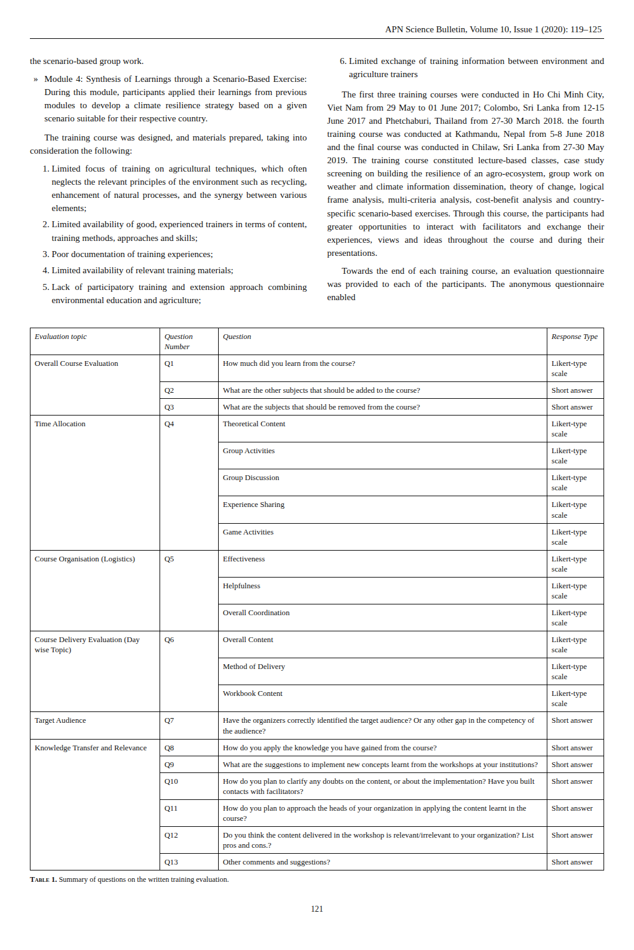APN Science Bulletin, Volume 10, Issue 1 (2020): 119–125
the scenario-based group work.
Module 4: Synthesis of Learnings through a Scenario-Based Exercise: During this module, participants applied their learnings from previous modules to develop a climate resilience strategy based on a given scenario suitable for their respective country.
The training course was designed, and materials prepared, taking into consideration the following:
Limited focus of training on agricultural techniques, which often neglects the relevant principles of the environment such as recycling, enhancement of natural processes, and the synergy between various elements;
Limited availability of good, experienced trainers in terms of content, training methods, approaches and skills;
Poor documentation of training experiences;
Limited availability of relevant training materials;
Lack of participatory training and extension approach combining environmental education and agriculture;
Limited exchange of training information between environment and agriculture trainers
The first three training courses were conducted in Ho Chi Minh City, Viet Nam from 29 May to 01 June 2017; Colombo, Sri Lanka from 12-15 June 2017 and Phetchaburi, Thailand from 27-30 March 2018. the fourth training course was conducted at Kathmandu, Nepal from 5-8 June 2018 and the final course was conducted in Chilaw, Sri Lanka from 27-30 May 2019. The training course constituted lecture-based classes, case study screening on building the resilience of an agro-ecosystem, group work on weather and climate information dissemination, theory of change, logical frame analysis, multi-criteria analysis, cost-benefit analysis and country-specific scenario-based exercises. Through this course, the participants had greater opportunities to interact with facilitators and exchange their experiences, views and ideas throughout the course and during their presentations.
Towards the end of each training course, an evaluation questionnaire was provided to each of the participants. The anonymous questionnaire enabled
| Evaluation topic | Question Number | Question | Response Type |
| --- | --- | --- | --- |
| Overall Course Evaluation | Q1 | How much did you learn from the course? | Likert-type scale |
| Q2 | What are the other subjects that should be added to the course? | Short answer |
| Q3 | What are the subjects that should be removed from the course? | Short answer |
| Time Allocation | Q4 | Theoretical Content | Likert-type scale |
| Group Activities | Likert-type scale |
| Group Discussion | Likert-type scale |
| Experience Sharing | Likert-type scale |
| Game Activities | Likert-type scale |
| Course Organisation (Logistics) | Q5 | Effectiveness | Likert-type scale |
| Helpfulness | Likert-type scale |
| Overall Coordination | Likert-type scale |
| Course Delivery Evaluation (Day wise Topic) | Q6 | Overall Content | Likert-type scale |
| Method of Delivery | Likert-type scale |
| Workbook Content | Likert-type scale |
| Target Audience | Q7 | Have the organizers correctly identified the target audience? Or any other gap in the competency of the audience? | Short answer |
| Knowledge Transfer and Relevance | Q8 | How do you apply the knowledge you have gained from the course? | Short answer |
| Q9 | What are the suggestions to implement new concepts learnt from the workshops at your institutions? | Short answer |
| Q10 | How do you plan to clarify any doubts on the content, or about the implementation? Have you built contacts with facilitators? | Short answer |
| Q11 | How do you plan to approach the heads of your organization in applying the content learnt in the course? | Short answer |
| Q12 | Do you think the content delivered in the workshop is relevant/irrelevant to your organization? List pros and cons.? | Short answer |
| Q13 | Other comments and suggestions? | Short answer |
Table 1. Summary of questions on the written training evaluation.
121